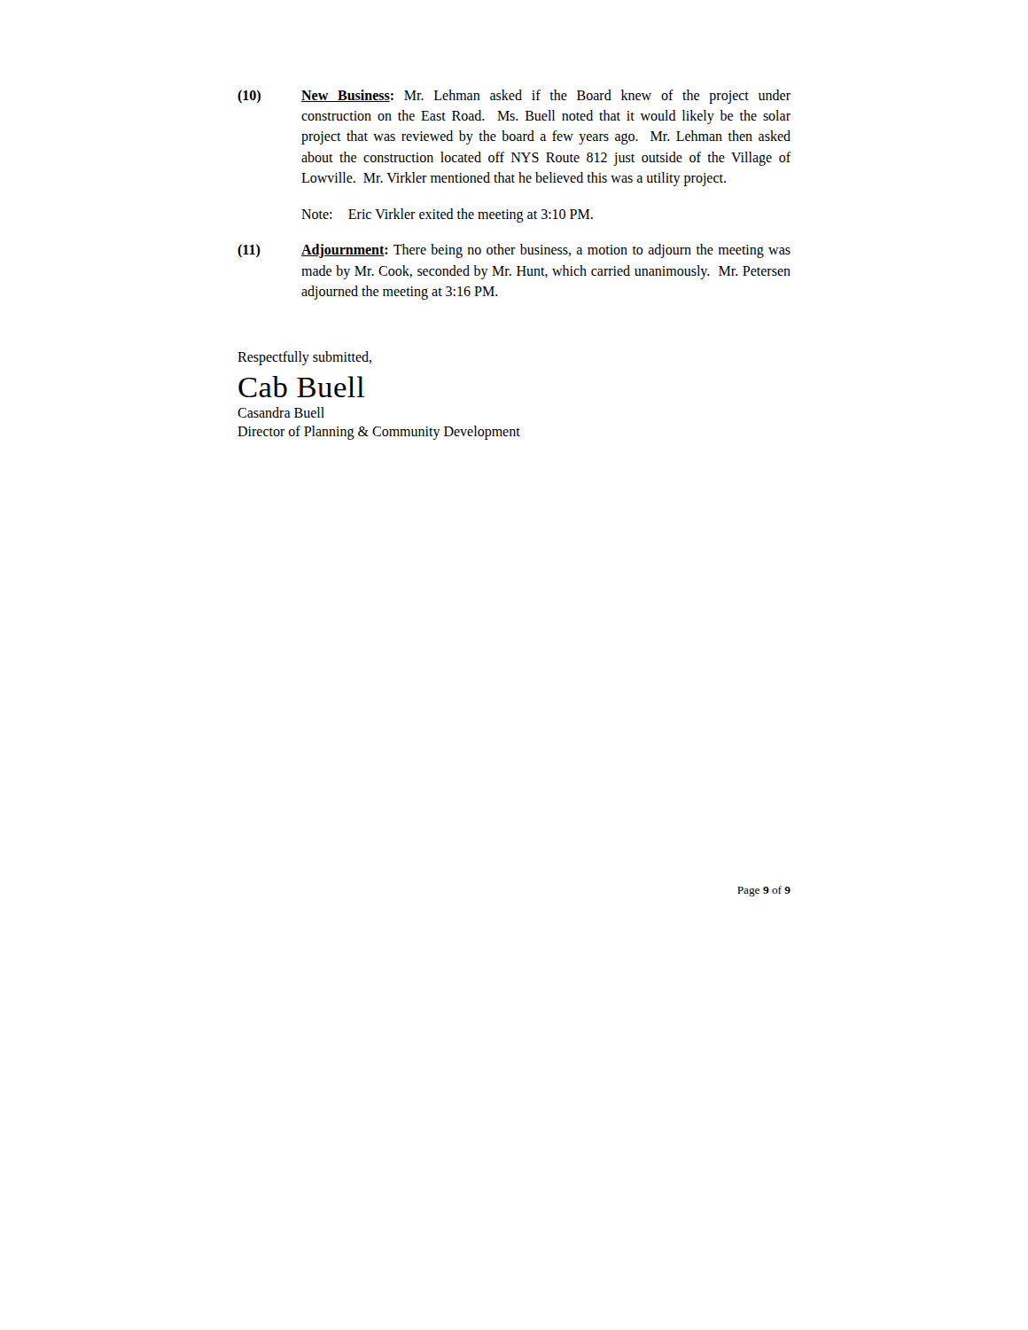(10)
New Business: Mr. Lehman asked if the Board knew of the project under construction on the East Road. Ms. Buell noted that it would likely be the solar project that was reviewed by the board a few years ago. Mr. Lehman then asked about the construction located off NYS Route 812 just outside of the Village of Lowville. Mr. Virkler mentioned that he believed this was a utility project.
Note: Eric Virkler exited the meeting at 3:10 PM.
(11)
Adjournment: There being no other business, a motion to adjourn the meeting was made by Mr. Cook, seconded by Mr. Hunt, which carried unanimously. Mr. Petersen adjourned the meeting at 3:16 PM.
Respectfully submitted,
Cab Buell
Casandra Buell
Director of Planning & Community Development
Page 9 of 9